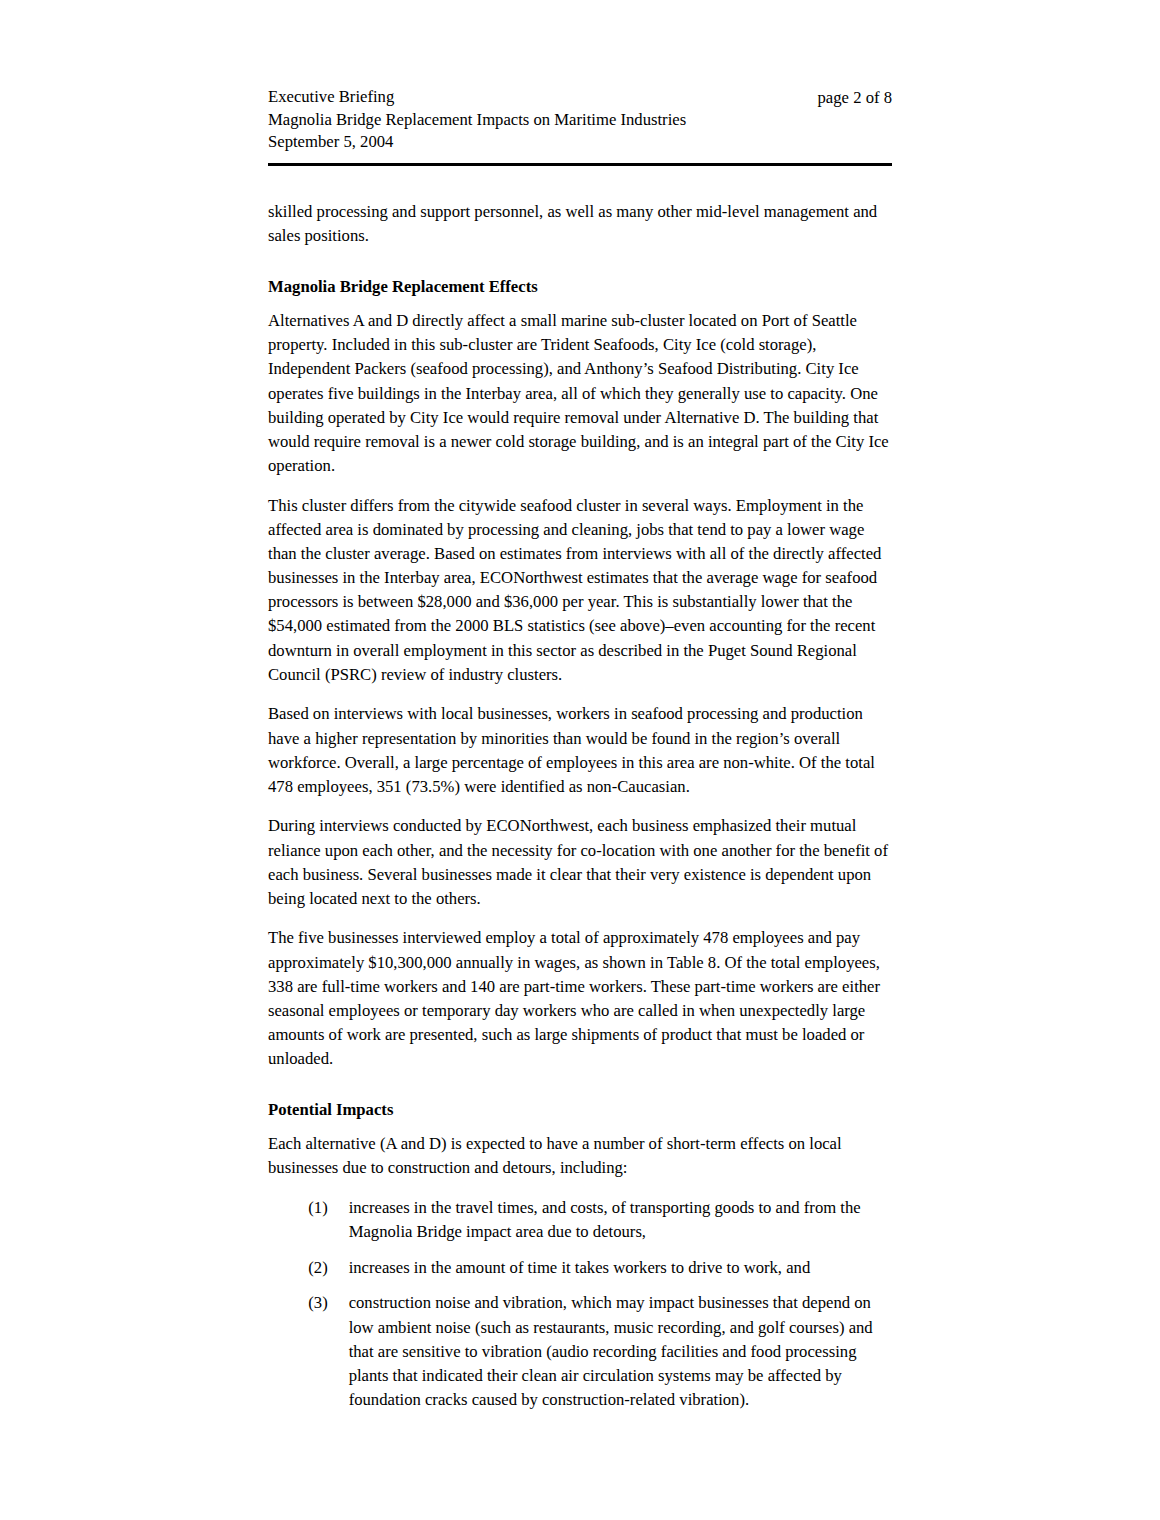Executive Briefing
Magnolia Bridge Replacement Impacts on Maritime Industries
September 5, 2004
page 2 of 8
skilled processing and support personnel, as well as many other mid-level management and sales positions.
Magnolia Bridge Replacement Effects
Alternatives A and D directly affect a small marine sub-cluster located on Port of Seattle property. Included in this sub-cluster are Trident Seafoods, City Ice (cold storage), Independent Packers (seafood processing), and Anthony’s Seafood Distributing. City Ice operates five buildings in the Interbay area, all of which they generally use to capacity. One building operated by City Ice would require removal under Alternative D. The building that would require removal is a newer cold storage building, and is an integral part of the City Ice operation.
This cluster differs from the citywide seafood cluster in several ways. Employment in the affected area is dominated by processing and cleaning, jobs that tend to pay a lower wage than the cluster average. Based on estimates from interviews with all of the directly affected businesses in the Interbay area, ECONorthwest estimates that the average wage for seafood processors is between $28,000 and $36,000 per year. This is substantially lower that the $54,000 estimated from the 2000 BLS statistics (see above)–even accounting for the recent downturn in overall employment in this sector as described in the Puget Sound Regional Council (PSRC) review of industry clusters.
Based on interviews with local businesses, workers in seafood processing and production have a higher representation by minorities than would be found in the region’s overall workforce. Overall, a large percentage of employees in this area are non-white. Of the total 478 employees, 351 (73.5%) were identified as non-Caucasian.
During interviews conducted by ECONorthwest, each business emphasized their mutual reliance upon each other, and the necessity for co-location with one another for the benefit of each business. Several businesses made it clear that their very existence is dependent upon being located next to the others.
The five businesses interviewed employ a total of approximately 478 employees and pay approximately $10,300,000 annually in wages, as shown in Table 8. Of the total employees, 338 are full-time workers and 140 are part-time workers. These part-time workers are either seasonal employees or temporary day workers who are called in when unexpectedly large amounts of work are presented, such as large shipments of product that must be loaded or unloaded.
Potential Impacts
Each alternative (A and D) is expected to have a number of short-term effects on local businesses due to construction and detours, including:
(1) increases in the travel times, and costs, of transporting goods to and from the Magnolia Bridge impact area due to detours,
(2) increases in the amount of time it takes workers to drive to work, and
(3) construction noise and vibration, which may impact businesses that depend on low ambient noise (such as restaurants, music recording, and golf courses) and that are sensitive to vibration (audio recording facilities and food processing plants that indicated their clean air circulation systems may be affected by foundation cracks caused by construction-related vibration).